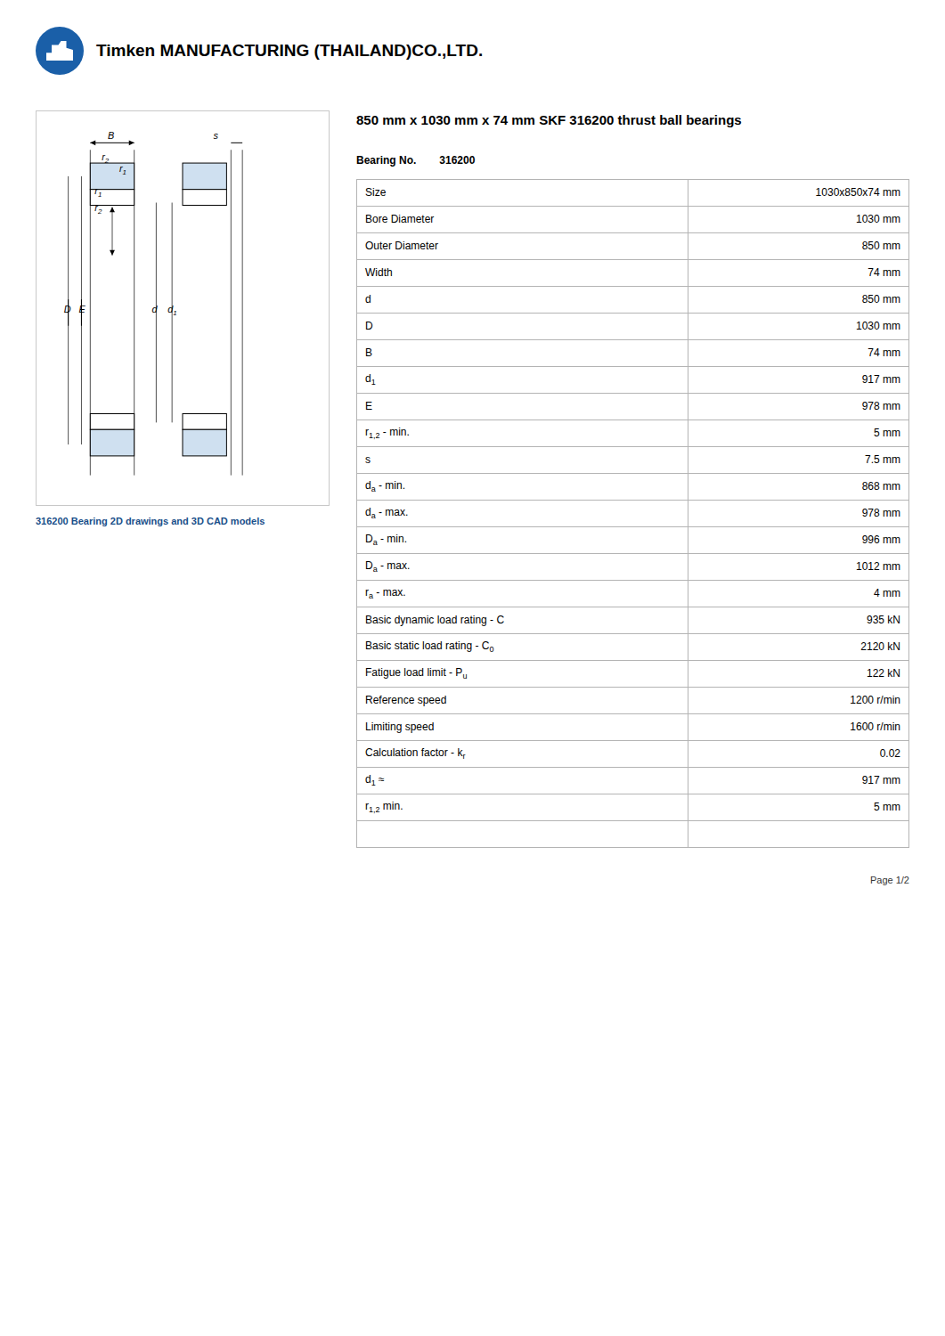Timken MANUFACTURING (THAILAND)CO.,LTD.
B s r2 r1 r1 r2 D E d d1
316200 Bearing 2D drawings and 3D CAD models
850 mm x 1030 mm x 74 mm SKF 316200 thrust ball bearings
Bearing No.316200
| Size | 1030x850x74 mm |
| Bore Diameter | 1030 mm |
| Outer Diameter | 850 mm |
| Width | 74 mm |
| d | 850 mm |
| D | 1030 mm |
| B | 74 mm |
| d 1 | 917 mm |
| E | 978 mm |
| r 1,2 - min. | 5 mm |
| s | 7.5 mm |
| d a - min. | 868 mm |
| d a - max. | 978 mm |
| D a - min. | 996 mm |
| D a - max. | 1012 mm |
| r a - max. | 4 mm |
| Basic dynamic load rating - C | 935 kN |
| Basic static load rating - C 0 | 2120 kN |
| Fatigue load limit - P u | 122 kN |
| Reference speed | 1200 r/min |
| Limiting speed | 1600 r/min |
| Calculation factor - k r | 0.02 |
| d 1 ≈ | 917 mm |
| r 1,2 min. | 5 mm |
Page 1/2